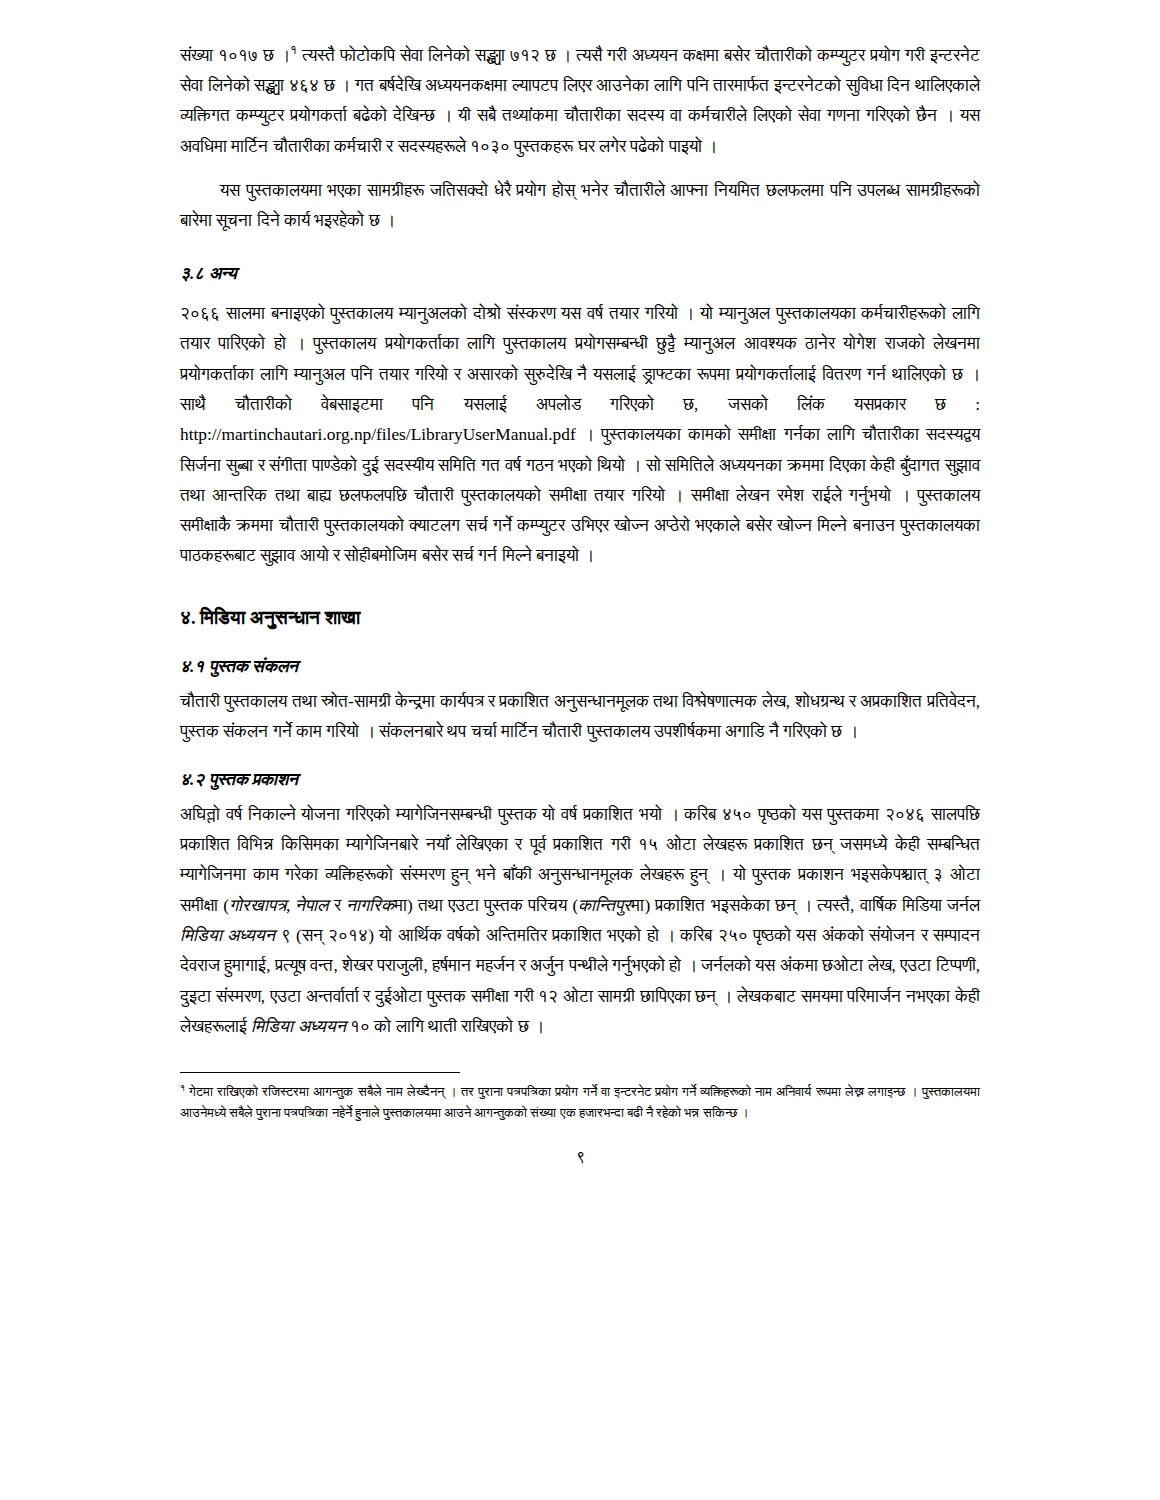संख्या १०१७ छ ।१ त्यस्तै फोटोकपि सेवा लिनेको सङ्ख्या ७१२ छ । त्यसै गरी अध्ययन कक्षमा बसेर चौतारीको कम्प्युटर प्रयोग गरी इन्टरनेट सेवा लिनेको सङ्ख्या ४६४ छ । गत बर्षदेखि अध्ययनकक्षमा ल्यापटप लिएर आउनेका लागि पनि तारमार्फत इन्टरनेटको सुविधा दिन थालिएकाले व्यक्तिगत कम्प्युटर प्रयोगकर्ता बढेको देखिन्छ । यी सबै तथ्यांकमा चौतारीका सदस्य वा कर्मचारीले लिएको सेवा गणना गरिएको छैन । यस अवधिमा मार्टिन चौतारीका कर्मचारी र सदस्यहरूले १०३० पुस्तकहरू घर लगेर पढेको पाइयो ।
यस पुस्तकालयमा भएका सामग्रीहरू जतिसक्दो धेरै प्रयोग होस् भनेर चौतारीले आफ्ना नियमित छलफलमा पनि उपलब्ध सामग्रीहरूको बारेमा सूचना दिने कार्य भइरहेको छ ।
३.८ अन्य
२०६६ सालमा बनाइएको पुस्तकालय म्यानुअलको दोश्रो संस्करण यस वर्ष तयार गरियो । यो म्यानुअल पुस्तकालयका कर्मचारीहरूको लागि तयार पारिएको हो । पुस्तकालय प्रयोगकर्ताका लागि पुस्तकालय प्रयोगसम्बन्धी छुट्टै म्यानुअल आवश्यक ठानेर योगेश राजको लेखनमा प्रयोगकर्ताका लागि म्यानुअल पनि तयार गरियो र असारको सुरुदेखि नै यसलाई ड्राफ्टका रूपमा प्रयोगकर्तालाई वितरण गर्न थालिएको छ । साथै चौतारीको वेबसाइटमा पनि यसलाई अपलोड गरिएको छ, जसको लिंक यसप्रकार छ : http://martinchautari.org.np/files/LibraryUserManual.pdf । पुस्तकालयका कामको समीक्षा गर्नका लागि चौतारीका सदस्यद्वय सिर्जना सुब्बा र संगीता पाण्डेको दुई सदस्यीय समिति गत वर्ष गठन भएको थियो । सो समितिले अध्ययनका क्रममा दिएका केही बुँदागत सुझाव तथा आन्तरिक तथा बाह्य छलफलपछि चौतारी पुस्तकालयको समीक्षा तयार गरियो । समीक्षा लेखन रमेश राईले गर्नुभयो । पुस्तकालय समीक्षाकै क्रममा चौतारी पुस्तकालयको क्याटलग सर्च गर्ने कम्प्युटर उभिएर खोज्न अप्ठेरो भएकाले बसेर खोज्न मिल्ने बनाउन पुस्तकालयका पाठकहरूबाट सुझाव आयो र सोहीबमोजिम बसेर सर्च गर्न मिल्ने बनाइयो ।
४. मिडिया अनुसन्धान शाखा
४.१ पुस्तक संकलन
चौतारी पुस्तकालय तथा स्रोत-सामग्री केन्द्रमा कार्यपत्र र प्रकाशित अनुसन्धानमूलक तथा विश्लेषणात्मक लेख, शोधग्रन्थ र अप्रकाशित प्रतिवेदन, पुस्तक संकलन गर्ने काम गरियो । संकलनबारे थप चर्चा मार्टिन चौतारी पुस्तकालय उपशीर्षकमा अगाडि नै गरिएको छ ।
४.२ पुस्तक प्रकाशन
अघिल्लो वर्ष निकाल्ने योजना गरिएको म्यागेजिनसम्बन्धी पुस्तक यो वर्ष प्रकाशित भयो । करिब ४५० पृष्ठको यस पुस्तकमा २०४६ सालपछि प्रकाशित विभिन्न किसिमका म्यागेजिनबारे नयाँ लेखिएका र पूर्व प्रकाशित गरी १५ ओटा लेखहरू प्रकाशित छन् जसमध्ये केही सम्बन्धित म्यागेजिनमा काम गरेका व्यक्तिहरूको संस्मरण हुन् भने बाँकी अनुसन्धानमूलक लेखहरू हुन् । यो पुस्तक प्रकाशन भइसकेपश्चात् ३ ओटा समीक्षा (गोरखापत्र, नेपाल र नागरिकमा) तथा एउटा पुस्तक परिचय (कान्तिपुरमा) प्रकाशित भइसकेका छन् । त्यस्तै, वार्षिक मिडिया जर्नल मिडिया अध्ययन ९ (सन् २०१४) यो आर्थिक वर्षको अन्तिमतिर प्रकाशित भएको हो । करिब २५० पृष्ठको यस अंकको संयोजन र सम्पादन देवराज हुमागाई, प्रत्यूष वन्त, शेखर पराजुली, हर्षमान महर्जन र अर्जुन पन्थीले गर्नुभएको हो । जर्नलको यस अंकमा छओटा लेख, एउटा टिप्पणी, दुइटा संस्मरण, एउटा अन्तर्वार्ता र दुईओटा पुस्तक समीक्षा गरी १२ ओटा सामग्री छापिएका छन् । लेखकबाट समयमा परिमार्जन नभएका केही लेखहरूलाई मिडिया अध्ययन १० को लागि थाती राखिएको छ ।
१ गेटमा राखिएको रजिस्टरमा आगन्तुक सबैले नाम लेख्दैनन् । तर पुराना पत्रपत्रिका प्रयोग गर्ने वा इन्टरनेट प्रयोग गर्ने व्यक्तिहरूको नाम अनिवार्य रूपमा लेख्न लगाइन्छ । पुस्तकालयमा आउनेमध्ये सबैले पुराना पत्रपत्रिका नहेर्ने हुनाले पुस्तकालयमा आउने आगन्तुकको संख्या एक हजारभन्दा बढी नै रहेको भन्न सकिन्छ ।
९